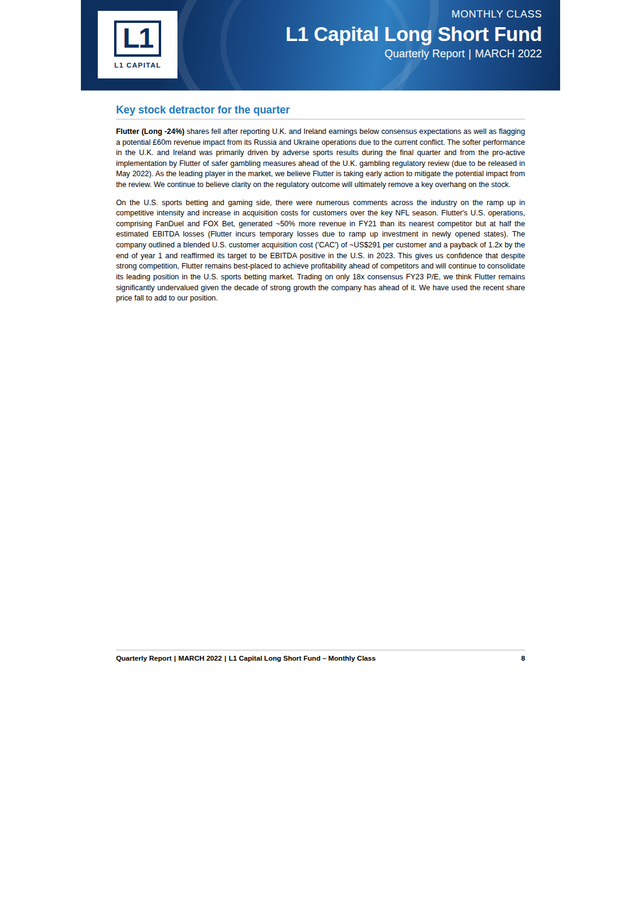L1
L1 CAPITAL
MONTHLY CLASS
L1 Capital Long Short Fund
Quarterly Report|MARCH 2022
Key stock detractor for the quarter
Flutter (Long -24%) shares fell after reporting U.K. and Ireland earnings below consensus expectations as well as flagging a potential £60m revenue impact from its Russia and Ukraine operations due to the current conflict. The softer performance in the U.K. and Ireland was primarily driven by adverse sports results during the final quarter and from the pro-active implementation by Flutter of safer gambling measures ahead of the U.K. gambling regulatory review (due to be released in May 2022). As the leading player in the market, we believe Flutter is taking early action to mitigate the potential impact from the review. We continue to believe clarity on the regulatory outcome will ultimately remove a key overhang on the stock.
On the U.S. sports betting and gaming side, there were numerous comments across the industry on the ramp up in competitive intensity and increase in acquisition costs for customers over the key NFL season. Flutter's U.S. operations, comprising FanDuel and FOX Bet, generated ~50% more revenue in FY21 than its nearest competitor but at half the estimated EBITDA losses (Flutter incurs temporary losses due to ramp up investment in newly opened states). The company outlined a blended U.S. customer acquisition cost ('CAC') of ~US$291 per customer and a payback of 1.2x by the end of year 1 and reaffirmed its target to be EBITDA positive in the U.S. in 2023. This gives us confidence that despite strong competition, Flutter remains best-placed to achieve profitability ahead of competitors and will continue to consolidate its leading position in the U.S. sports betting market. Trading on only 18x consensus FY23 P/E, we think Flutter remains significantly undervalued given the decade of strong growth the company has ahead of it. We have used the recent share price fall to add to our position.
Quarterly Report|MARCH 2022|L1 Capital Long Short Fund – Monthly Class
8